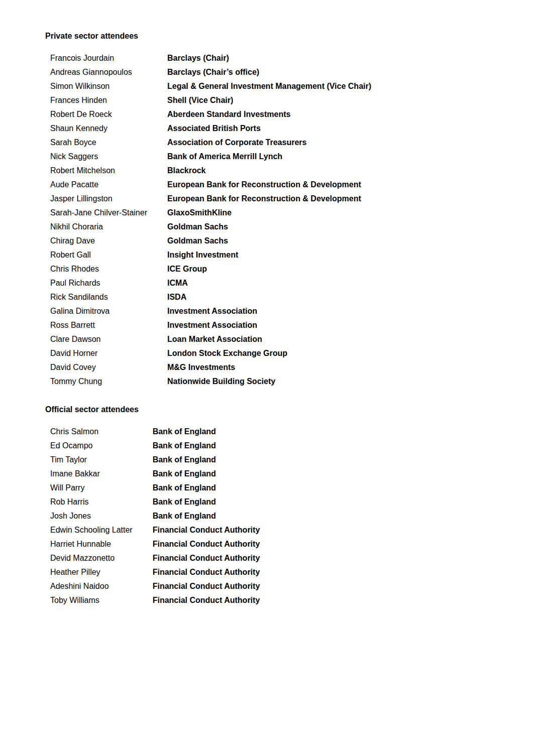Private sector attendees
| Francois Jourdain | Barclays (Chair) |
| Andreas Giannopoulos | Barclays (Chair’s office) |
| Simon Wilkinson | Legal & General Investment Management (Vice Chair) |
| Frances Hinden | Shell (Vice Chair) |
| Robert De Roeck | Aberdeen Standard Investments |
| Shaun Kennedy | Associated British Ports |
| Sarah Boyce | Association of Corporate Treasurers |
| Nick Saggers | Bank of America Merrill Lynch |
| Robert Mitchelson | Blackrock |
| Aude Pacatte | European Bank for Reconstruction & Development |
| Jasper Lillingston | European Bank for Reconstruction & Development |
| Sarah-Jane Chilver-Stainer | GlaxoSmithKline |
| Nikhil Choraria | Goldman Sachs |
| Chirag Dave | Goldman Sachs |
| Robert Gall | Insight Investment |
| Chris Rhodes | ICE Group |
| Paul Richards | ICMA |
| Rick Sandilands | ISDA |
| Galina Dimitrova | Investment Association |
| Ross Barrett | Investment Association |
| Clare Dawson | Loan Market Association |
| David Horner | London Stock Exchange Group |
| David Covey | M&G Investments |
| Tommy Chung | Nationwide Building Society |
Official sector attendees
| Chris Salmon | Bank of England |
| Ed Ocampo | Bank of England |
| Tim Taylor | Bank of England |
| Imane Bakkar | Bank of England |
| Will Parry | Bank of England |
| Rob Harris | Bank of England |
| Josh Jones | Bank of England |
| Edwin Schooling Latter | Financial Conduct Authority |
| Harriet Hunnable | Financial Conduct Authority |
| Devid Mazzonetto | Financial Conduct Authority |
| Heather Pilley | Financial Conduct Authority |
| Adeshini Naidoo | Financial Conduct Authority |
| Toby Williams | Financial Conduct Authority |